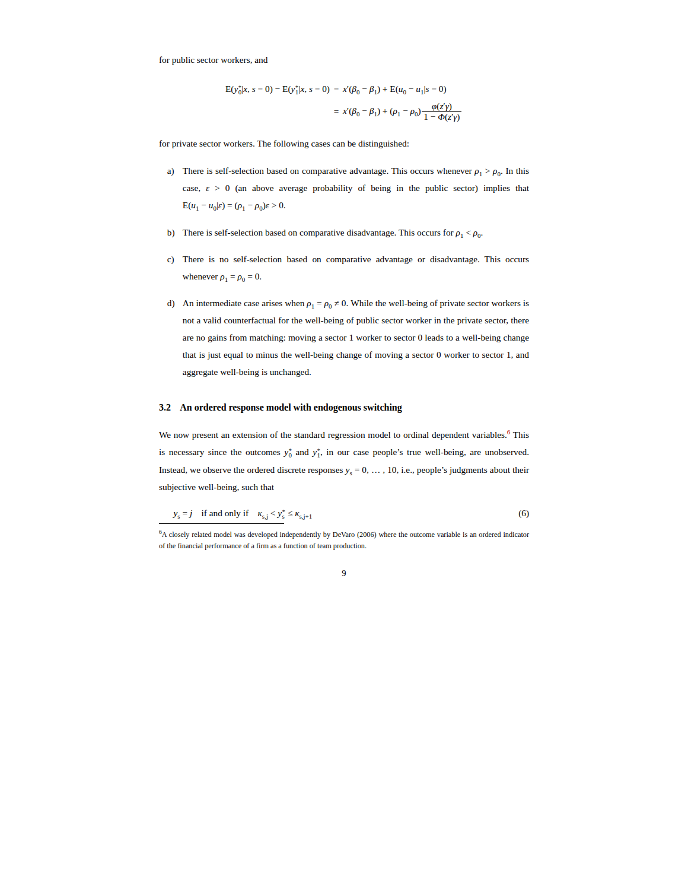for public sector workers, and
| E( y * 0 / x , s = 0) − E( y * 1 / x , s = 0) | = | x ′( β 0 − β 1 ) + E( u 0 − u 1 / s = 0) |
| | = | x ′( β 0 − β 1 ) + ( ρ 1 − ρ 0 ) φ ( z ′ γ ) 1 − Φ ( z ′ γ ) |
for private sector workers. The following cases can be distinguished:
a) There is self-selection based on comparative advantage. This occurs whenever ρ 1 > ρ 0. In this case, ε > 0 (an above average probability of being in the public sector) implies that E(u 1 − u 0|ε) = (ρ 1 − ρ 0)ε > 0.
b) There is self-selection based on comparative disadvantage. This occurs for ρ 1 < ρ 0.
c) There is no self-selection based on comparative advantage or disadvantage. This occurs whenever ρ 1 = ρ 0 = 0.
d) An intermediate case arises when ρ 1 = ρ 0 ≠ 0. While the well-being of private sector workers is not a valid counterfactual for the well-being of public sector worker in the private sector, there are no gains from matching: moving a sector 1 worker to sector 0 leads to a well-being change that is just equal to minus the well-being change of moving a sector 0 worker to sector 1, and aggregate well-being is unchanged.
3.2 An ordered response model with endogenous switching
We now present an extension of the standard regression model to ordinal dependent variables.6 This is necessary since the outcomes y*0 and y*1, in our case people’s true well-being, are unobserved. Instead, we observe the ordered discrete responses ys = 0, … , 10, i.e., people’s judgments about their subjective well-being, such that
ys = j if and only if κs,j < y*s ≤ κs,j+1
(6)
6 A closely related model was developed independently by DeVaro (2006) where the outcome variable is an ordered indicator of the financial performance of a firm as a function of team production.
9